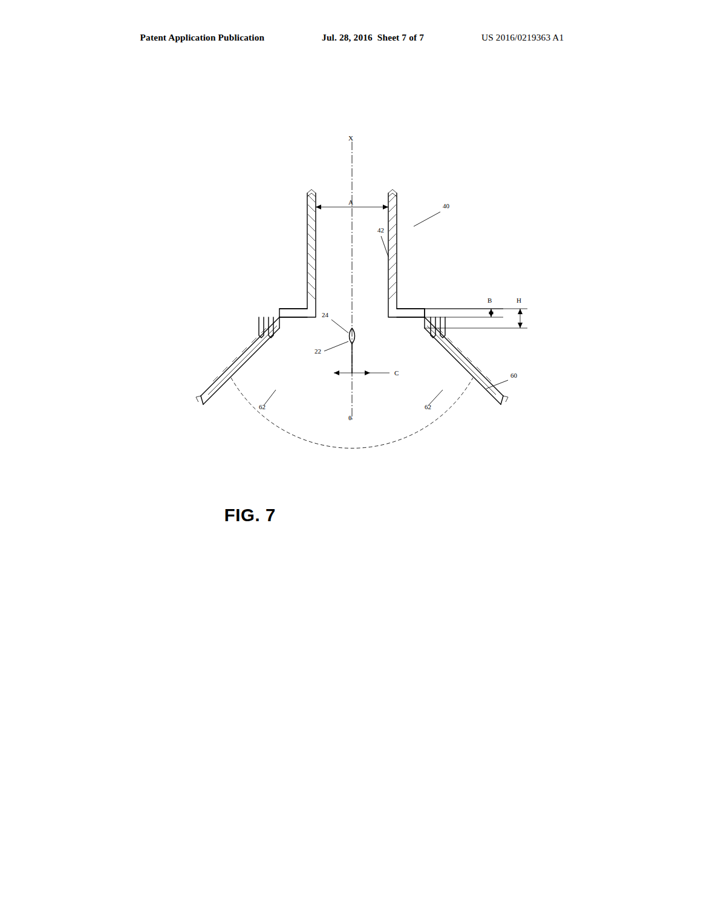Patent Application Publication Jul. 28, 2016 Sheet 7 of 7 US 2016/0219363 A1
X A C B H θ 40 42 24 22 60 62 62
FIG. 7